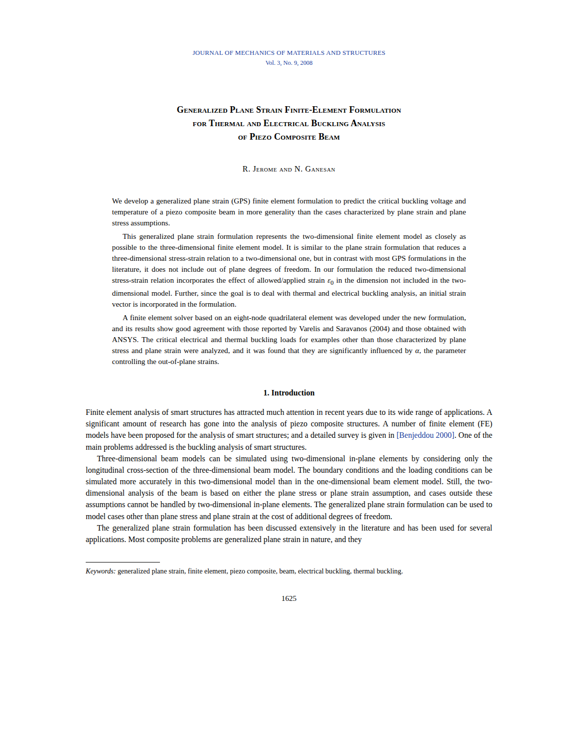JOURNAL OF MECHANICS OF MATERIALS AND STRUCTURES Vol. 3, No. 9, 2008
Generalized Plane Strain Finite-Element Formulation
for Thermal and Electrical Buckling Analysis
of Piezo Composite Beam
R. Jerome and N. Ganesan
We develop a generalized plane strain (GPS) finite element formulation to predict the critical buckling voltage and temperature of a piezo composite beam in more generality than the cases characterized by plane strain and plane stress assumptions.
This generalized plane strain formulation represents the two-dimensional finite element model as closely as possible to the three-dimensional finite element model. It is similar to the plane strain formulation that reduces a three-dimensional stress-strain relation to a two-dimensional one, but in contrast with most GPS formulations in the literature, it does not include out of plane degrees of freedom. In our formulation the reduced two-dimensional stress-strain relation incorporates the effect of allowed/applied strain ε0 in the dimension not included in the two-dimensional model. Further, since the goal is to deal with thermal and electrical buckling analysis, an initial strain vector is incorporated in the formulation.
A finite element solver based on an eight-node quadrilateral element was developed under the new formulation, and its results show good agreement with those reported by Varelis and Saravanos (2004) and those obtained with ANSYS. The critical electrical and thermal buckling loads for examples other than those characterized by plane stress and plane strain were analyzed, and it was found that they are significantly influenced by α, the parameter controlling the out-of-plane strains.
1. Introduction
Finite element analysis of smart structures has attracted much attention in recent years due to its wide range of applications. A significant amount of research has gone into the analysis of piezo composite structures. A number of finite element (FE) models have been proposed for the analysis of smart structures; and a detailed survey is given in [Benjeddou 2000]. One of the main problems addressed is the buckling analysis of smart structures.
Three-dimensional beam models can be simulated using two-dimensional in-plane elements by considering only the longitudinal cross-section of the three-dimensional beam model. The boundary conditions and the loading conditions can be simulated more accurately in this two-dimensional model than in the one-dimensional beam element model. Still, the two-dimensional analysis of the beam is based on either the plane stress or plane strain assumption, and cases outside these assumptions cannot be handled by two-dimensional in-plane elements. The generalized plane strain formulation can be used to model cases other than plane stress and plane strain at the cost of additional degrees of freedom.
The generalized plane strain formulation has been discussed extensively in the literature and has been used for several applications. Most composite problems are generalized plane strain in nature, and they
Keywords: generalized plane strain, finite element, piezo composite, beam, electrical buckling, thermal buckling.
1625